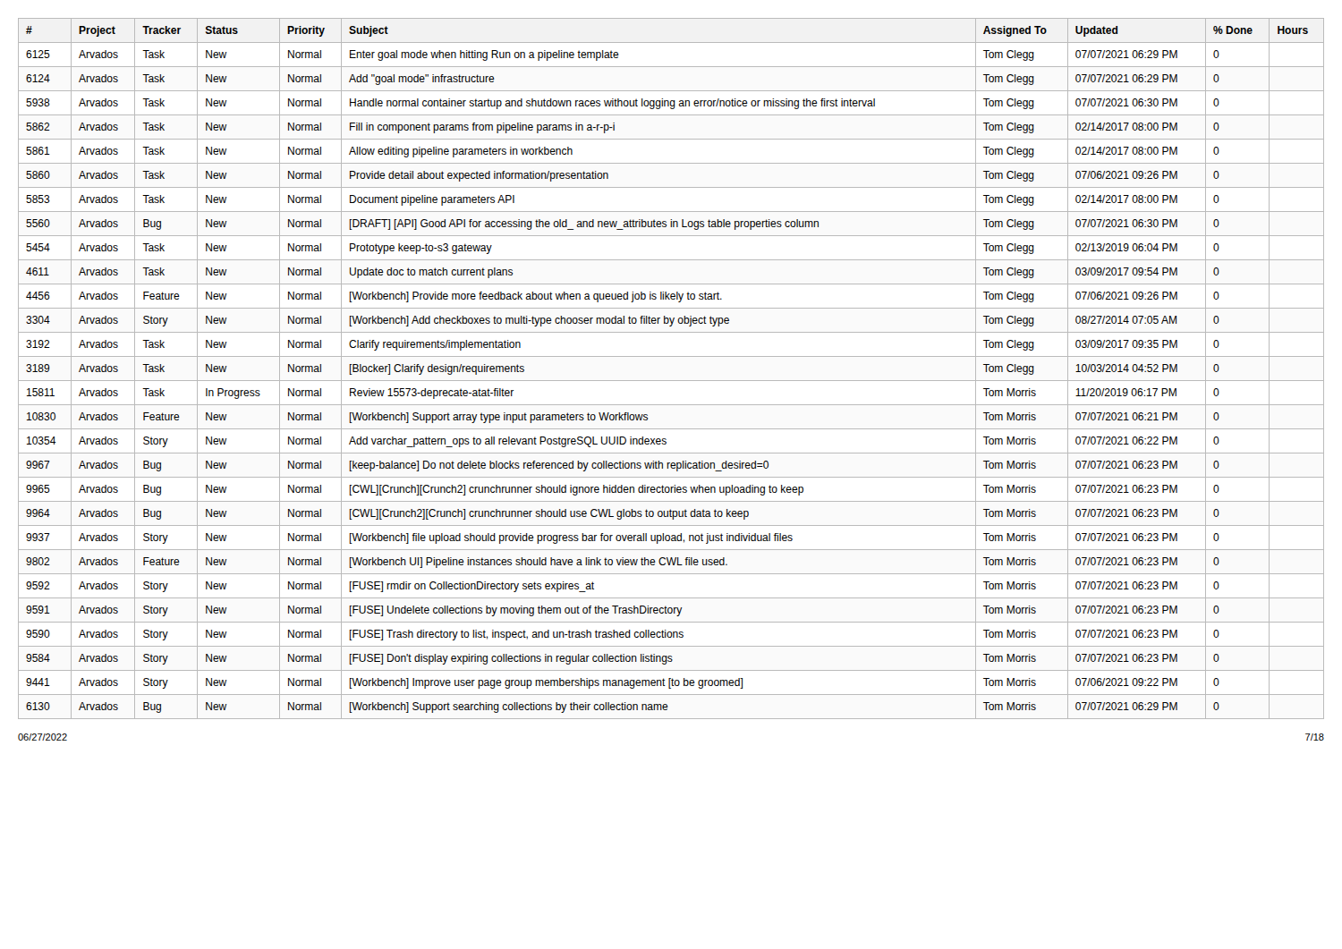Arvados issue list
| # | Project | Tracker | Status | Priority | Subject | Assigned To | Updated | % Done | Hours |
| --- | --- | --- | --- | --- | --- | --- | --- | --- | --- |
| 6125 | Arvados | Task | New | Normal | Enter goal mode when hitting Run on a pipeline template | Tom Clegg | 07/07/2021 06:29 PM | 0 | |
| 6124 | Arvados | Task | New | Normal | Add "goal mode" infrastructure | Tom Clegg | 07/07/2021 06:29 PM | 0 | |
| 5938 | Arvados | Task | New | Normal | Handle normal container startup and shutdown races without logging an error/notice or missing the first interval | Tom Clegg | 07/07/2021 06:30 PM | 0 | |
| 5862 | Arvados | Task | New | Normal | Fill in component params from pipeline params in a-r-p-i | Tom Clegg | 02/14/2017 08:00 PM | 0 | |
| 5861 | Arvados | Task | New | Normal | Allow editing pipeline parameters in workbench | Tom Clegg | 02/14/2017 08:00 PM | 0 | |
| 5860 | Arvados | Task | New | Normal | Provide detail about expected information/presentation | Tom Clegg | 07/06/2021 09:26 PM | 0 | |
| 5853 | Arvados | Task | New | Normal | Document pipeline parameters API | Tom Clegg | 02/14/2017 08:00 PM | 0 | |
| 5560 | Arvados | Bug | New | Normal | [DRAFT] [API] Good API for accessing the old_ and new_attributes in Logs table properties column | Tom Clegg | 07/07/2021 06:30 PM | 0 | |
| 5454 | Arvados | Task | New | Normal | Prototype keep-to-s3 gateway | Tom Clegg | 02/13/2019 06:04 PM | 0 | |
| 4611 | Arvados | Task | New | Normal | Update doc to match current plans | Tom Clegg | 03/09/2017 09:54 PM | 0 | |
| 4456 | Arvados | Feature | New | Normal | [Workbench] Provide more feedback about when a queued job is likely to start. | Tom Clegg | 07/06/2021 09:26 PM | 0 | |
| 3304 | Arvados | Story | New | Normal | [Workbench] Add checkboxes to multi-type chooser modal to filter by object type | Tom Clegg | 08/27/2014 07:05 AM | 0 | |
| 3192 | Arvados | Task | New | Normal | Clarify requirements/implementation | Tom Clegg | 03/09/2017 09:35 PM | 0 | |
| 3189 | Arvados | Task | New | Normal | [Blocker] Clarify design/requirements | Tom Clegg | 10/03/2014 04:52 PM | 0 | |
| 15811 | Arvados | Task | In Progress | Normal | Review 15573-deprecate-atat-filter | Tom Morris | 11/20/2019 06:17 PM | 0 | |
| 10830 | Arvados | Feature | New | Normal | [Workbench] Support array type input parameters to Workflows | Tom Morris | 07/07/2021 06:21 PM | 0 | |
| 10354 | Arvados | Story | New | Normal | Add varchar_pattern_ops to all relevant PostgreSQL UUID indexes | Tom Morris | 07/07/2021 06:22 PM | 0 | |
| 9967 | Arvados | Bug | New | Normal | [keep-balance] Do not delete blocks referenced by collections with replication_desired=0 | Tom Morris | 07/07/2021 06:23 PM | 0 | |
| 9965 | Arvados | Bug | New | Normal | [CWL][Crunch][Crunch2] crunchrunner should ignore hidden directories when uploading to keep | Tom Morris | 07/07/2021 06:23 PM | 0 | |
| 9964 | Arvados | Bug | New | Normal | [CWL][Crunch2][Crunch] crunchrunner should use CWL globs to output data to keep | Tom Morris | 07/07/2021 06:23 PM | 0 | |
| 9937 | Arvados | Story | New | Normal | [Workbench] file upload should provide progress bar for overall upload, not just individual files | Tom Morris | 07/07/2021 06:23 PM | 0 | |
| 9802 | Arvados | Feature | New | Normal | [Workbench UI] Pipeline instances should have a link to view the CWL file used. | Tom Morris | 07/07/2021 06:23 PM | 0 | |
| 9592 | Arvados | Story | New | Normal | [FUSE] rmdir on CollectionDirectory sets expires_at | Tom Morris | 07/07/2021 06:23 PM | 0 | |
| 9591 | Arvados | Story | New | Normal | [FUSE] Undelete collections by moving them out of the TrashDirectory | Tom Morris | 07/07/2021 06:23 PM | 0 | |
| 9590 | Arvados | Story | New | Normal | [FUSE] Trash directory to list, inspect, and un-trash trashed collections | Tom Morris | 07/07/2021 06:23 PM | 0 | |
| 9584 | Arvados | Story | New | Normal | [FUSE] Don't display expiring collections in regular collection listings | Tom Morris | 07/07/2021 06:23 PM | 0 | |
| 9441 | Arvados | Story | New | Normal | [Workbench] Improve user page group memberships management [to be groomed] | Tom Morris | 07/06/2021 09:22 PM | 0 | |
| 6130 | Arvados | Bug | New | Normal | [Workbench] Support searching collections by their collection name | Tom Morris | 07/07/2021 06:29 PM | 0 | |
06/27/2022 7/18